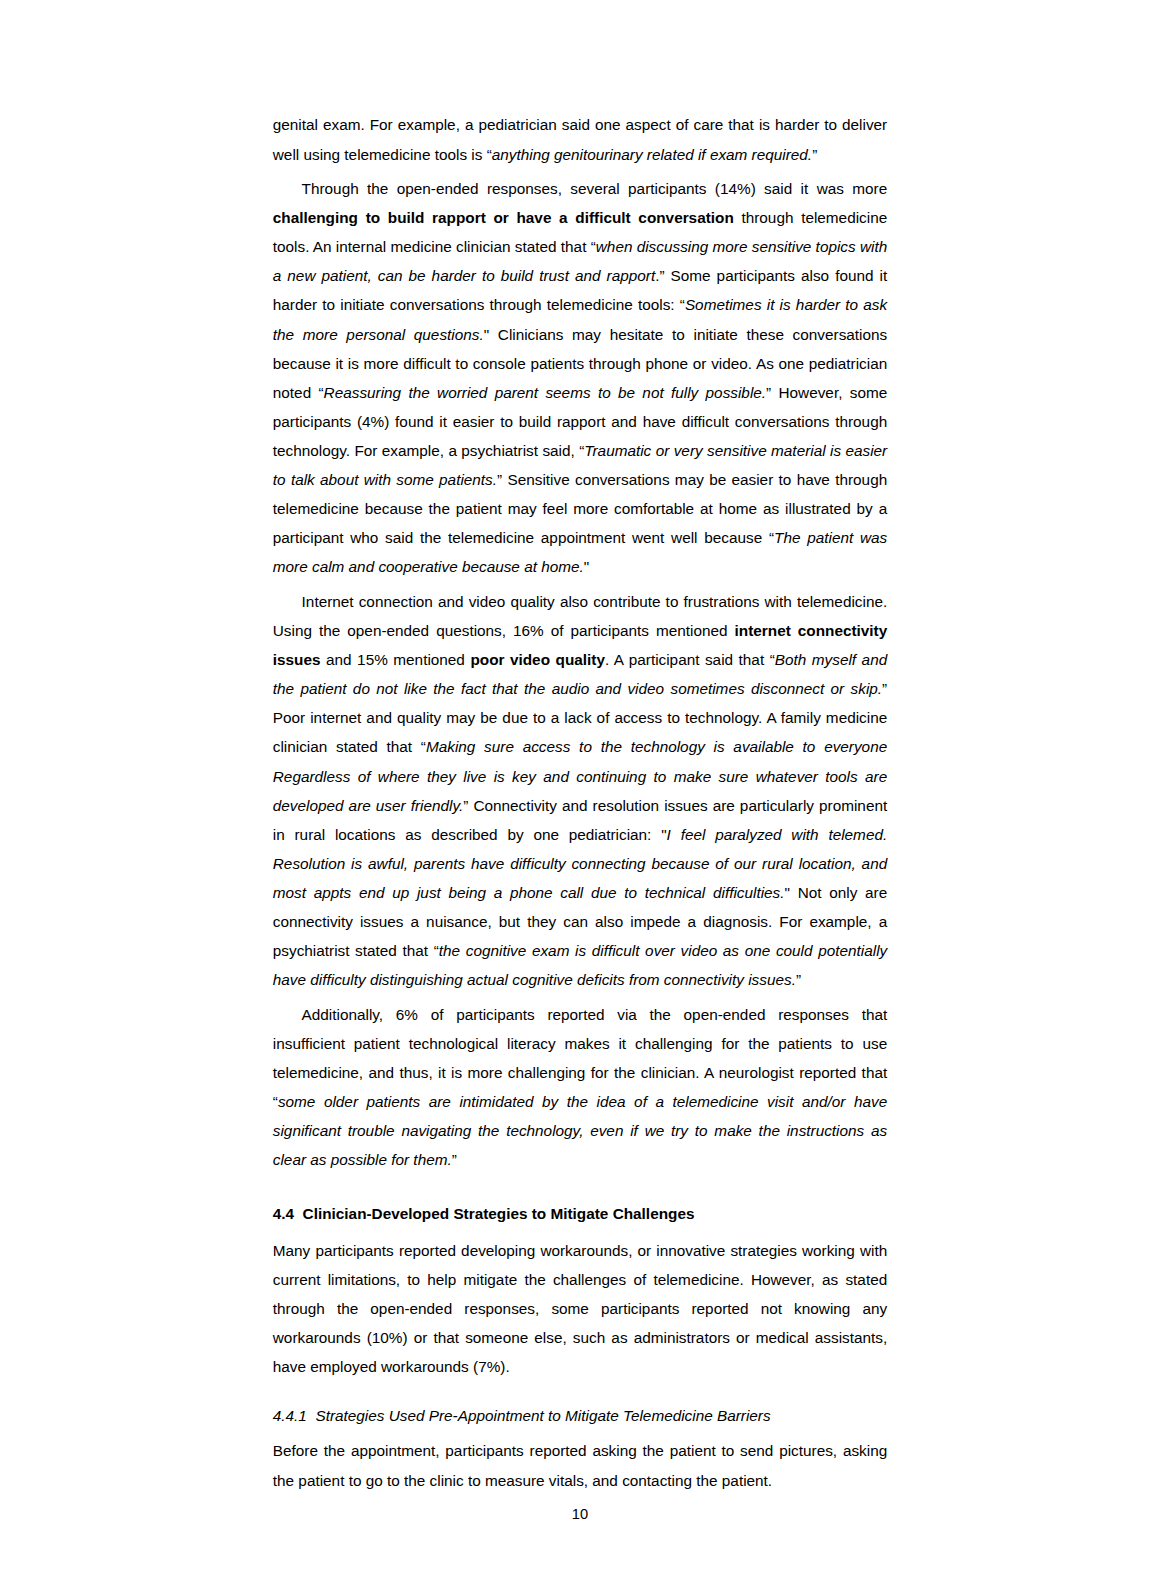genital exam. For example, a pediatrician said one aspect of care that is harder to deliver well using telemedicine tools is “anything genitourinary related if exam required.”
Through the open-ended responses, several participants (14%) said it was more challenging to build rapport or have a difficult conversation through telemedicine tools. An internal medicine clinician stated that “when discussing more sensitive topics with a new patient, can be harder to build trust and rapport.” Some participants also found it harder to initiate conversations through telemedicine tools: “Sometimes it is harder to ask the more personal questions." Clinicians may hesitate to initiate these conversations because it is more difficult to console patients through phone or video. As one pediatrician noted “Reassuring the worried parent seems to be not fully possible.” However, some participants (4%) found it easier to build rapport and have difficult conversations through technology. For example, a psychiatrist said, “Traumatic or very sensitive material is easier to talk about with some patients.” Sensitive conversations may be easier to have through telemedicine because the patient may feel more comfortable at home as illustrated by a participant who said the telemedicine appointment went well because “The patient was more calm and cooperative because at home."
Internet connection and video quality also contribute to frustrations with telemedicine. Using the open-ended questions, 16% of participants mentioned internet connectivity issues and 15% mentioned poor video quality. A participant said that “Both myself and the patient do not like the fact that the audio and video sometimes disconnect or skip.” Poor internet and quality may be due to a lack of access to technology. A family medicine clinician stated that “Making sure access to the technology is available to everyone Regardless of where they live is key and continuing to make sure whatever tools are developed are user friendly.” Connectivity and resolution issues are particularly prominent in rural locations as described by one pediatrician: "I feel paralyzed with telemed. Resolution is awful, parents have difficulty connecting because of our rural location, and most appts end up just being a phone call due to technical difficulties." Not only are connectivity issues a nuisance, but they can also impede a diagnosis. For example, a psychiatrist stated that “the cognitive exam is difficult over video as one could potentially have difficulty distinguishing actual cognitive deficits from connectivity issues.”
Additionally, 6% of participants reported via the open-ended responses that insufficient patient technological literacy makes it challenging for the patients to use telemedicine, and thus, it is more challenging for the clinician. A neurologist reported that “some older patients are intimidated by the idea of a telemedicine visit and/or have significant trouble navigating the technology, even if we try to make the instructions as clear as possible for them.”
4.4 Clinician-Developed Strategies to Mitigate Challenges
Many participants reported developing workarounds, or innovative strategies working with current limitations, to help mitigate the challenges of telemedicine. However, as stated through the open-ended responses, some participants reported not knowing any workarounds (10%) or that someone else, such as administrators or medical assistants, have employed workarounds (7%).
4.4.1 Strategies Used Pre-Appointment to Mitigate Telemedicine Barriers
Before the appointment, participants reported asking the patient to send pictures, asking the patient to go to the clinic to measure vitals, and contacting the patient.
10